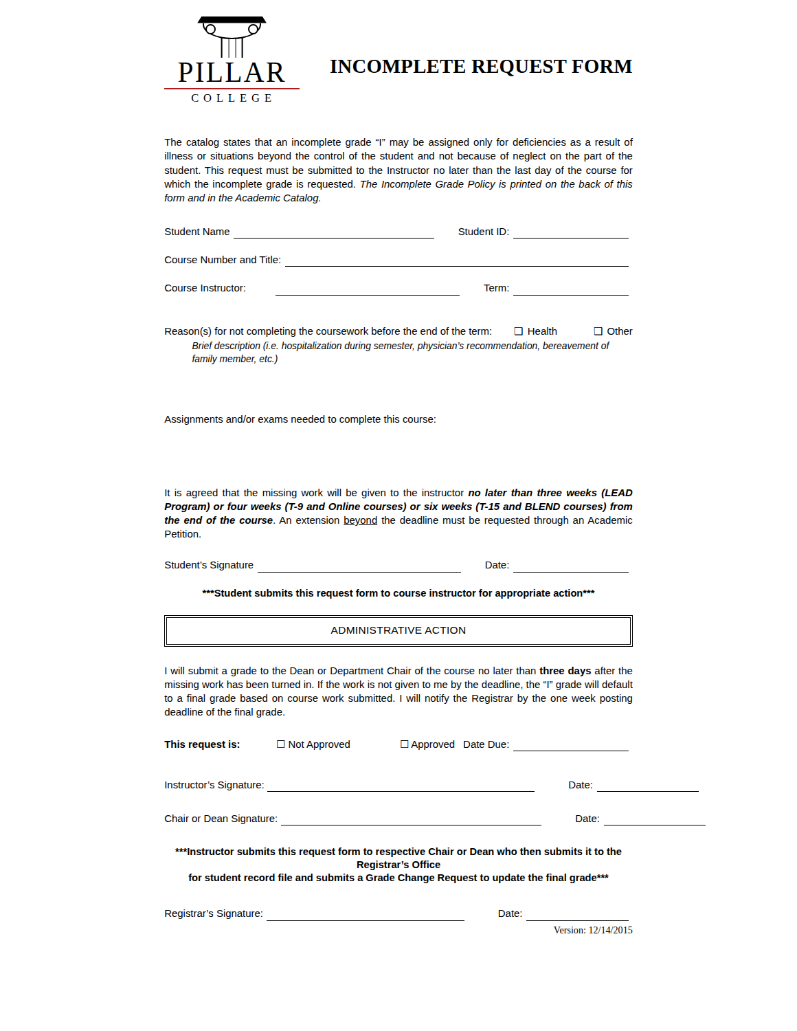PILLAR
COLLEGE
INCOMPLETE REQUEST FORM
The catalog states that an incomplete grade “I” may be assigned only for deficiencies as a result of illness or situations beyond the control of the student and not because of neglect on the part of the student. This request must be submitted to the Instructor no later than the last day of the course for which the incomplete grade is requested. The Incomplete Grade Policy is printed on the back of this form and in the Academic Catalog.
Student Name Student ID:
Course Number and Title:
Course Instructor: Term:
Reason(s) for not completing the coursework before the end of the term: ❑Health ❑Other
Brief description (i.e. hospitalization during semester, physician’s recommendation, bereavement of family member, etc.)
Assignments and/or exams needed to complete this course:
It is agreed that the missing work will be given to the instructor no later than three weeks (LEAD Program) or four weeks (T-9 and Online courses) or six weeks (T-15 and BLEND courses) from the end of the course. An extension beyond the deadline must be requested through an Academic Petition.
Student’s Signature Date:
***Student submits this request form to course instructor for appropriate action***
ADMINISTRATIVE ACTION
I will submit a grade to the Dean or Department Chair of the course no later than three days after the missing work has been turned in. If the work is not given to me by the deadline, the “I” grade will default to a final grade based on course work submitted. I will notify the Registrar by the one week posting deadline of the final grade.
This request is: ☐ Not Approved ☐ Approved Date Due:
Instructor’s Signature: Date:
Chair or Dean Signature: Date:
***Instructor submits this request form to respective Chair or Dean who then submits it to the Registrar’s Office
for student record file and submits a Grade Change Request to update the final grade***
Registrar’s Signature: Date:
Version: 12/14/2015